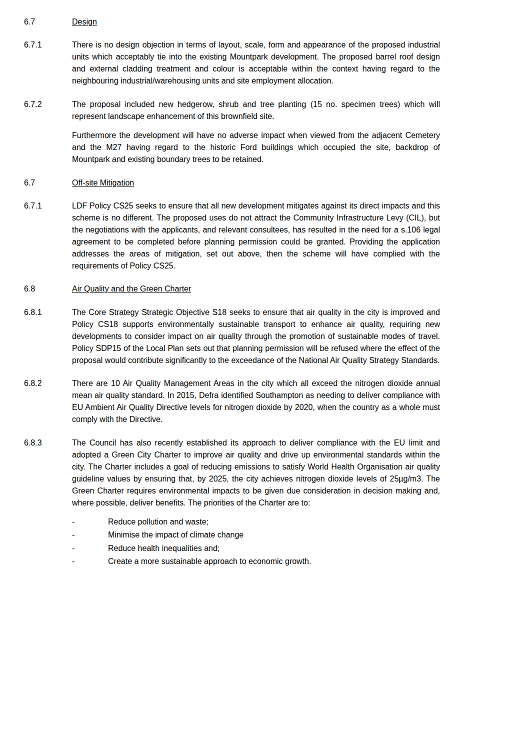6.7
Design
6.7.1
There is no design objection in terms of layout, scale, form and appearance of the proposed industrial units which acceptably tie into the existing Mountpark development. The proposed barrel roof design and external cladding treatment and colour is acceptable within the context having regard to the neighbouring industrial/warehousing units and site employment allocation.
6.7.2
The proposal included new hedgerow, shrub and tree planting (15 no. specimen trees) which will represent landscape enhancement of this brownfield site.
Furthermore the development will have no adverse impact when viewed from the adjacent Cemetery and the M27 having regard to the historic Ford buildings which occupied the site, backdrop of Mountpark and existing boundary trees to be retained.
6.7
Off-site Mitigation
6.7.1
LDF Policy CS25 seeks to ensure that all new development mitigates against its direct impacts and this scheme is no different. The proposed uses do not attract the Community Infrastructure Levy (CIL), but the negotiations with the applicants, and relevant consultees, has resulted in the need for a s.106 legal agreement to be completed before planning permission could be granted. Providing the application addresses the areas of mitigation, set out above, then the scheme will have complied with the requirements of Policy CS25.
6.8
Air Quality and the Green Charter
6.8.1
The Core Strategy Strategic Objective S18 seeks to ensure that air quality in the city is improved and Policy CS18 supports environmentally sustainable transport to enhance air quality, requiring new developments to consider impact on air quality through the promotion of sustainable modes of travel. Policy SDP15 of the Local Plan sets out that planning permission will be refused where the effect of the proposal would contribute significantly to the exceedance of the National Air Quality Strategy Standards.
6.8.2
There are 10 Air Quality Management Areas in the city which all exceed the nitrogen dioxide annual mean air quality standard. In 2015, Defra identified Southampton as needing to deliver compliance with EU Ambient Air Quality Directive levels for nitrogen dioxide by 2020, when the country as a whole must comply with the Directive.
6.8.3
The Council has also recently established its approach to deliver compliance with the EU limit and adopted a Green City Charter to improve air quality and drive up environmental standards within the city. The Charter includes a goal of reducing emissions to satisfy World Health Organisation air quality guideline values by ensuring that, by 2025, the city achieves nitrogen dioxide levels of 25µg/m3. The Green Charter requires environmental impacts to be given due consideration in decision making and, where possible, deliver benefits. The priorities of the Charter are to:
-Reduce pollution and waste;
-Minimise the impact of climate change
-Reduce health inequalities and;
-Create a more sustainable approach to economic growth.